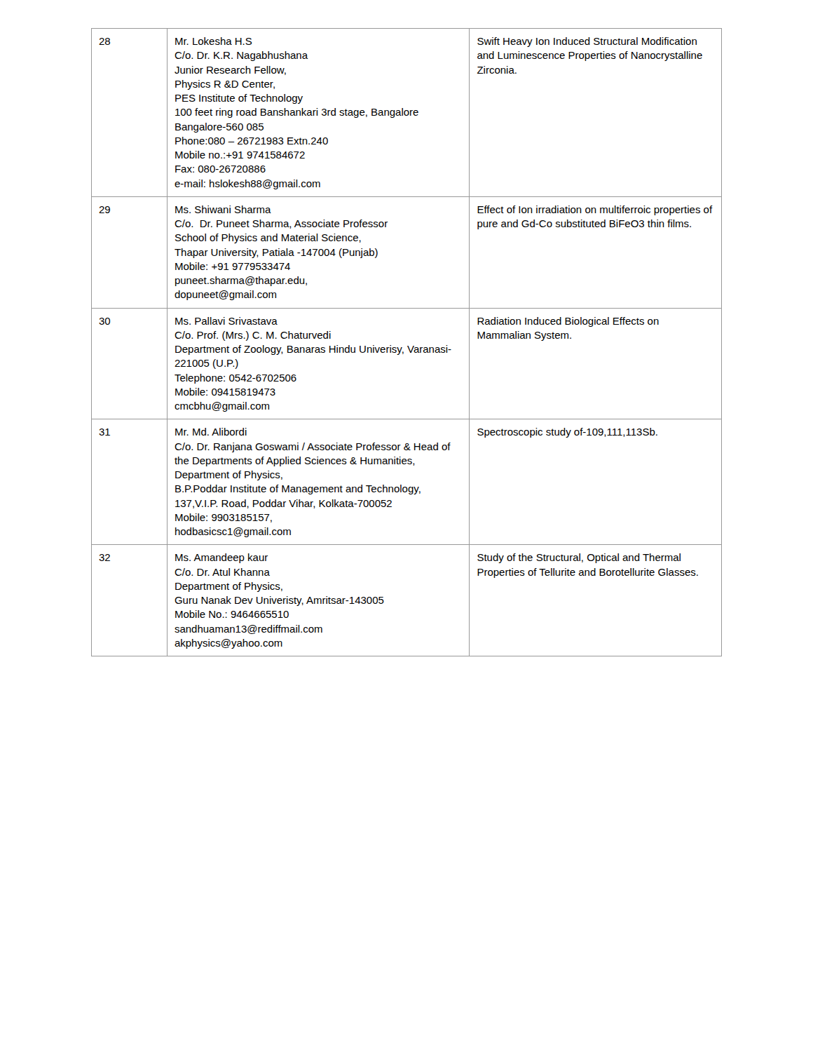| 28 | Mr. Lokesha H.S C/o. Dr. K.R. Nagabhushana Junior Research Fellow, Physics R &D Center, PES Institute of Technology 100 feet ring road Banshankari 3rd stage, Bangalore Bangalore-560 085 Phone:080 – 26721983 Extn.240 Mobile no.:+91 9741584672 Fax: 080-26720886 e-mail: hslokesh88@gmail.com | Swift Heavy Ion Induced Structural Modification and Luminescence Properties of Nanocrystalline Zirconia. |
| 29 | Ms. Shiwani Sharma C/o. Dr. Puneet Sharma, Associate Professor School of Physics and Material Science, Thapar University, Patiala -147004 (Punjab) Mobile: +91 9779533474 puneet.sharma@thapar.edu, dopuneet@gmail.com | Effect of Ion irradiation on multiferroic properties of pure and Gd-Co substituted BiFeO3 thin films. |
| 30 | Ms. Pallavi Srivastava C/o. Prof. (Mrs.) C. M. Chaturvedi Department of Zoology, Banaras Hindu Univerisy, Varanasi- 221005 (U.P.) Telephone: 0542-6702506 Mobile: 09415819473 cmcbhu@gmail.com | Radiation Induced Biological Effects on Mammalian System. |
| 31 | Mr. Md. Alibordi C/o. Dr. Ranjana Goswami / Associate Professor & Head of the Departments of Applied Sciences & Humanities, Department of Physics, B.P.Poddar Institute of Management and Technology, 137,V.I.P. Road, Poddar Vihar, Kolkata-700052 Mobile: 9903185157, hodbasicsc1@gmail.com | Spectroscopic study of-109,111,113Sb. |
| 32 | Ms. Amandeep kaur C/o. Dr. Atul Khanna Department of Physics, Guru Nanak Dev Univeristy, Amritsar-143005 Mobile No.: 9464665510 sandhuaman13@rediffmail.com akphysics@yahoo.com | Study of the Structural, Optical and Thermal Properties of Tellurite and Borotellurite Glasses. |